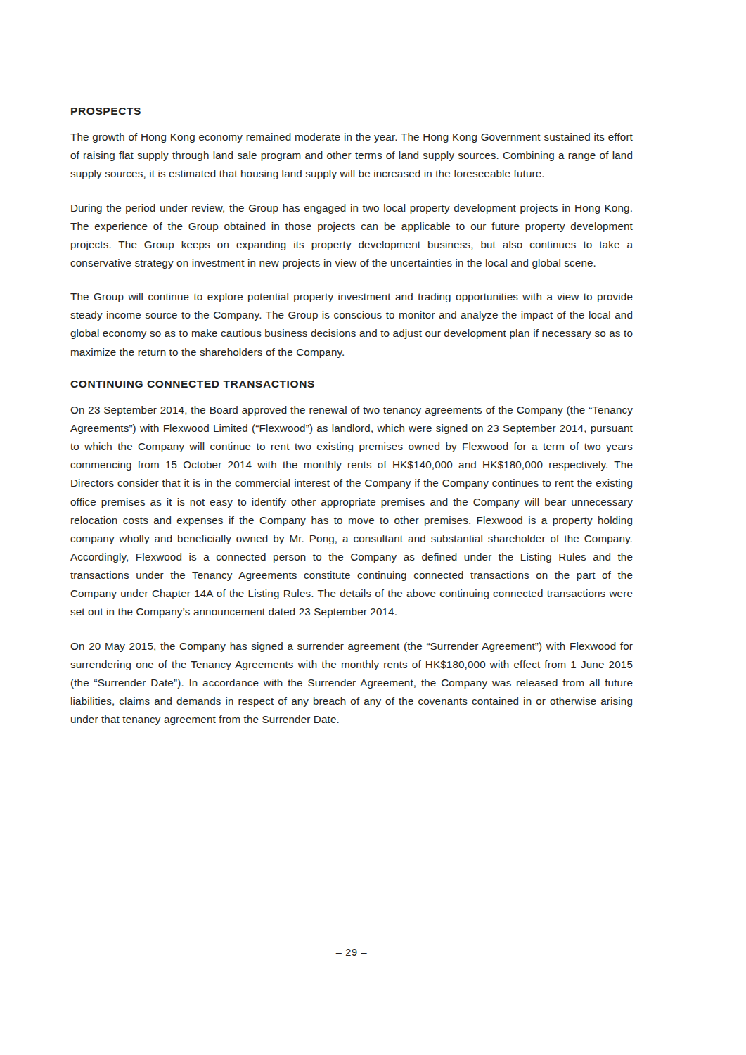PROSPECTS
The growth of Hong Kong economy remained moderate in the year. The Hong Kong Government sustained its effort of raising flat supply through land sale program and other terms of land supply sources. Combining a range of land supply sources, it is estimated that housing land supply will be increased in the foreseeable future.
During the period under review, the Group has engaged in two local property development projects in Hong Kong. The experience of the Group obtained in those projects can be applicable to our future property development projects. The Group keeps on expanding its property development business, but also continues to take a conservative strategy on investment in new projects in view of the uncertainties in the local and global scene.
The Group will continue to explore potential property investment and trading opportunities with a view to provide steady income source to the Company. The Group is conscious to monitor and analyze the impact of the local and global economy so as to make cautious business decisions and to adjust our development plan if necessary so as to maximize the return to the shareholders of the Company.
CONTINUING CONNECTED TRANSACTIONS
On 23 September 2014, the Board approved the renewal of two tenancy agreements of the Company (the “Tenancy Agreements”) with Flexwood Limited (“Flexwood”) as landlord, which were signed on 23 September 2014, pursuant to which the Company will continue to rent two existing premises owned by Flexwood for a term of two years commencing from 15 October 2014 with the monthly rents of HK$140,000 and HK$180,000 respectively. The Directors consider that it is in the commercial interest of the Company if the Company continues to rent the existing office premises as it is not easy to identify other appropriate premises and the Company will bear unnecessary relocation costs and expenses if the Company has to move to other premises. Flexwood is a property holding company wholly and beneficially owned by Mr. Pong, a consultant and substantial shareholder of the Company. Accordingly, Flexwood is a connected person to the Company as defined under the Listing Rules and the transactions under the Tenancy Agreements constitute continuing connected transactions on the part of the Company under Chapter 14A of the Listing Rules. The details of the above continuing connected transactions were set out in the Company’s announcement dated 23 September 2014.
On 20 May 2015, the Company has signed a surrender agreement (the “Surrender Agreement”) with Flexwood for surrendering one of the Tenancy Agreements with the monthly rents of HK$180,000 with effect from 1 June 2015 (the “Surrender Date”). In accordance with the Surrender Agreement, the Company was released from all future liabilities, claims and demands in respect of any breach of any of the covenants contained in or otherwise arising under that tenancy agreement from the Surrender Date.
– 29 –